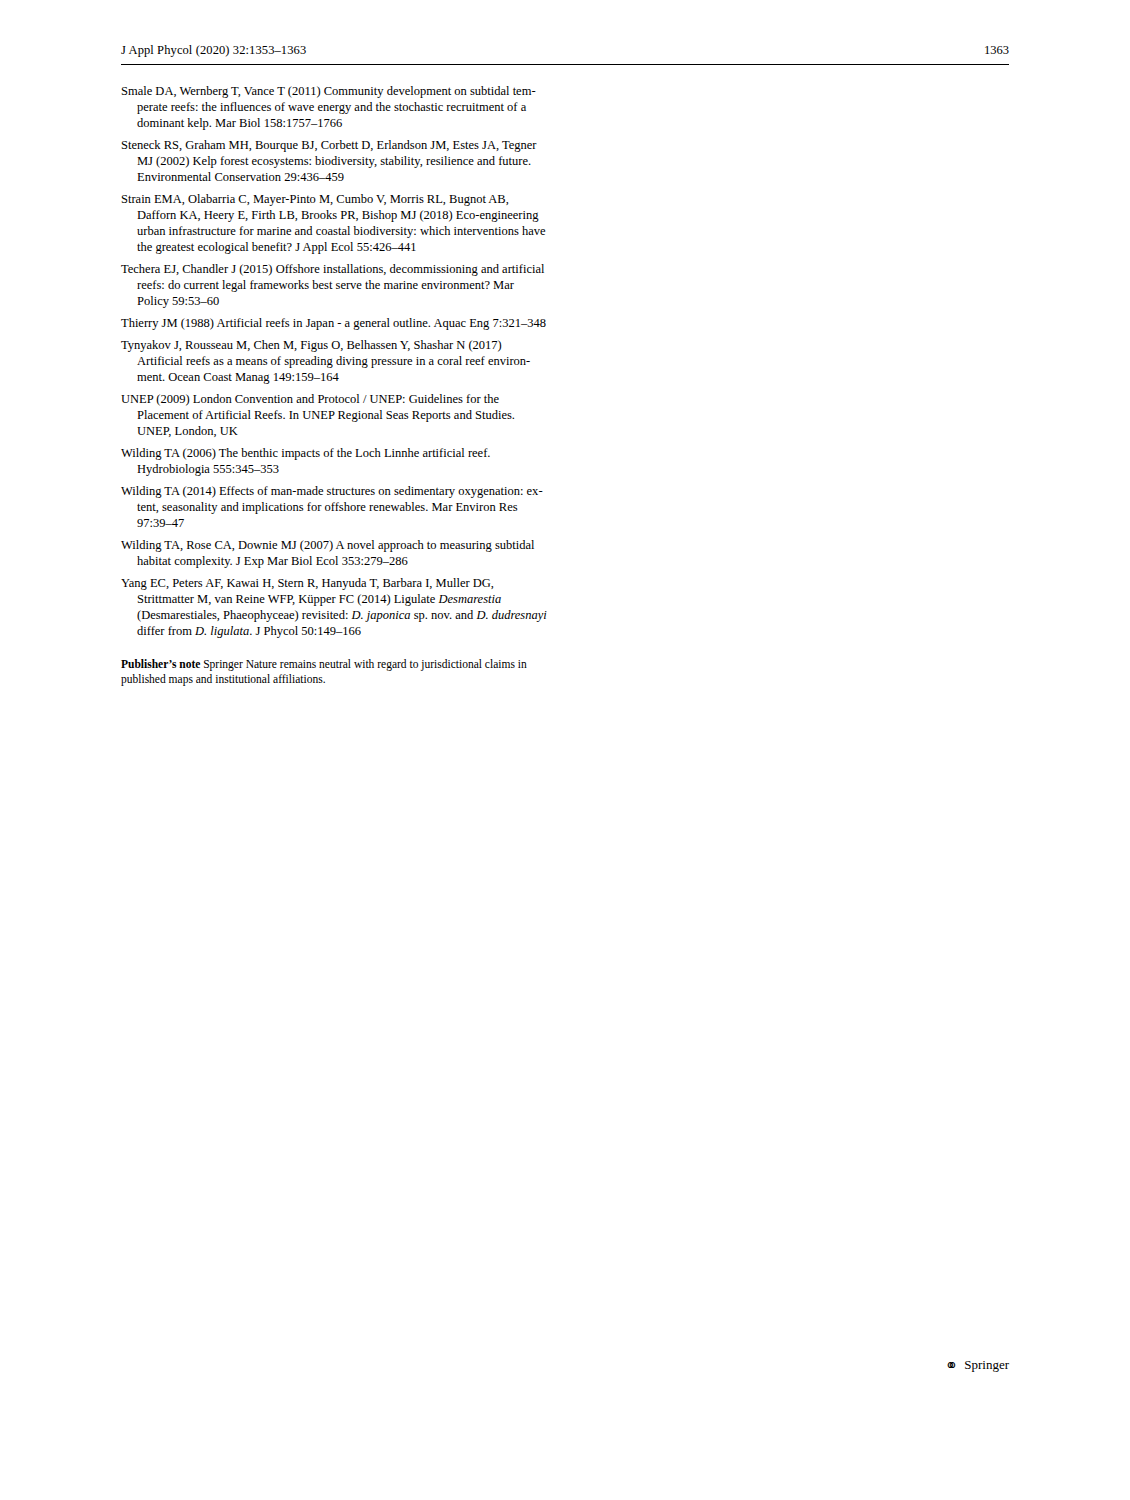J Appl Phycol (2020) 32:1353–1363 1363
Smale DA, Wernberg T, Vance T (2011) Community development on subtidal temperate reefs: the influences of wave energy and the stochastic recruitment of a dominant kelp. Mar Biol 158:1757–1766
Steneck RS, Graham MH, Bourque BJ, Corbett D, Erlandson JM, Estes JA, Tegner MJ (2002) Kelp forest ecosystems: biodiversity, stability, resilience and future. Environmental Conservation 29:436–459
Strain EMA, Olabarria C, Mayer-Pinto M, Cumbo V, Morris RL, Bugnot AB, Dafforn KA, Heery E, Firth LB, Brooks PR, Bishop MJ (2018) Eco-engineering urban infrastructure for marine and coastal biodiversity: which interventions have the greatest ecological benefit? J Appl Ecol 55:426–441
Techera EJ, Chandler J (2015) Offshore installations, decommissioning and artificial reefs: do current legal frameworks best serve the marine environment? Mar Policy 59:53–60
Thierry JM (1988) Artificial reefs in Japan - a general outline. Aquac Eng 7:321–348
Tynyakov J, Rousseau M, Chen M, Figus O, Belhassen Y, Shashar N (2017) Artificial reefs as a means of spreading diving pressure in a coral reef environment. Ocean Coast Manag 149:159–164
UNEP (2009) London Convention and Protocol / UNEP: Guidelines for the Placement of Artificial Reefs. In UNEP Regional Seas Reports and Studies. UNEP, London, UK
Wilding TA (2006) The benthic impacts of the Loch Linnhe artificial reef. Hydrobiologia 555:345–353
Wilding TA (2014) Effects of man-made structures on sedimentary oxygenation: extent, seasonality and implications for offshore renewables. Mar Environ Res 97:39–47
Wilding TA, Rose CA, Downie MJ (2007) A novel approach to measuring subtidal habitat complexity. J Exp Mar Biol Ecol 353:279–286
Yang EC, Peters AF, Kawai H, Stern R, Hanyuda T, Barbara I, Muller DG, Strittmatter M, van Reine WFP, Küpper FC (2014) Ligulate Desmarestia (Desmarestiales, Phaeophyceae) revisited: D. japonica sp. nov. and D. dudresnayi differ from D. ligulata. J Phycol 50:149–166
Publisher’s note Springer Nature remains neutral with regard to jurisdictional claims in published maps and institutional affiliations.
⚭ Springer